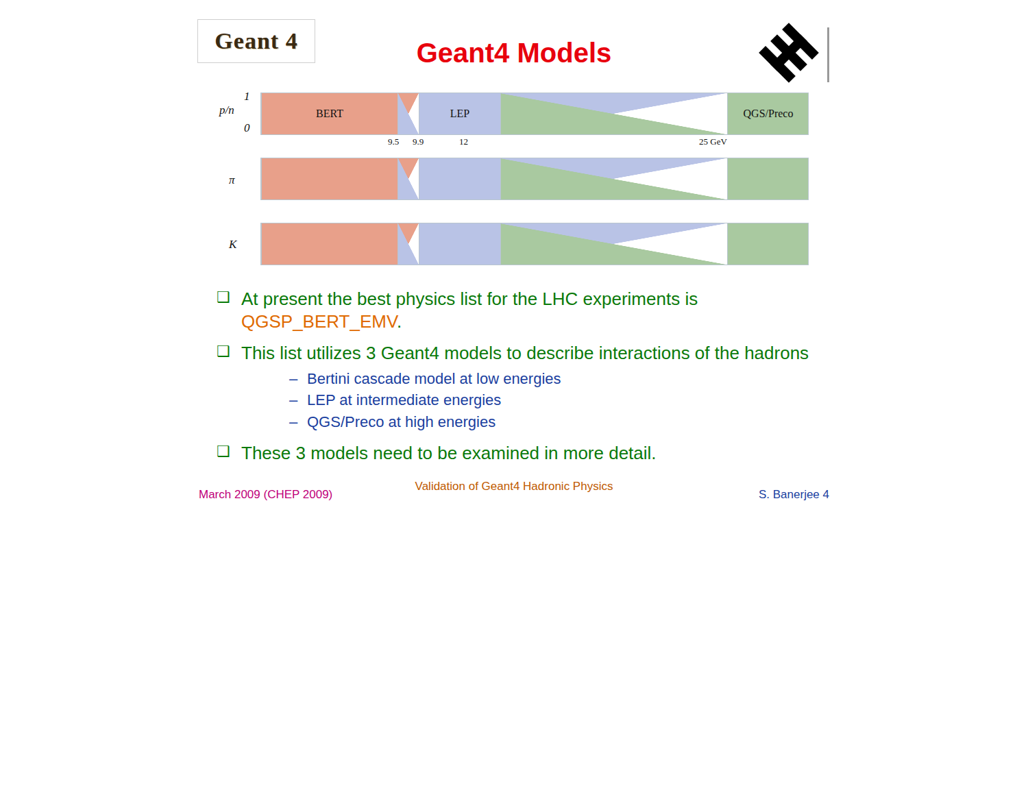Geant 4
Geant4 Models
1
0
p/n
π
K
BERT
LEP
QGS/Preco
9.5 9.9 12 25 GeV
At present the best physics list for the LHC experiments is QGSP_BERT_EMV.
This list utilizes 3 Geant4 models to describe interactions of the hadrons
Bertini cascade model at low energies
LEP at intermediate energies
QGS/Preco at high energies
These 3 models need to be examined in more detail.
March 2009 (CHEP 2009)
Validation of Geant4 Hadronic Physics
S. Banerjee 4